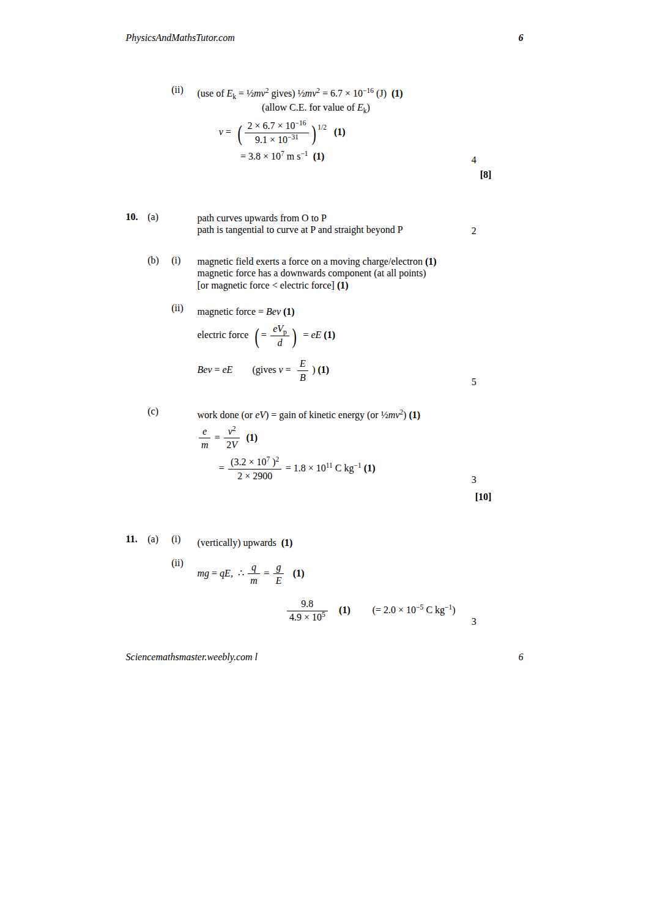PhysicsAndMathsTutor.com 6
| | | (ii) | (use of E k = ½ mv 2 gives) ½ mv 2 = 6.7 × 10 −16 (J) (1) (allow C.E. for value of E k ) v = ( 2 × 6.7 × 10 −16 9.1 × 10 −31 ) 1/2 (1) = 3.8 × 10 7 m s −1 (1) | 4 | |
| | [8] |
| 10. | (a) | | path curves upwards from O to P path is tangential to curve at P and straight beyond P | 2 | |
| | (b) | (i) | magnetic field exerts a force on a moving charge/electron (1) magnetic force has a downwards component (at all points) [or magnetic force < electric force] (1) | | |
| | | (ii) | magnetic force = Bev (1) electric force ( = eV p d ) = eE (1) Bev = eE (gives v = E B ) (1) | 5 | |
| | (c) | | work done (or eV ) = gain of kinetic energy (or ½ mv 2 ) (1) e m = v 2 2 V (1) = (3.2 × 10 7 ) 2 2 × 2900 = 1.8 × 10 11 C kg −1 (1) | 3 | |
| | [10] |
| 11. | (a) | (i) | (vertically) upwards (1) | | |
| | | (ii) | mg = qE , ∴ q m = g E (1) 9.8 4.9 × 10 5 (1) (= 2.0 × 10 −5 C kg −1 ) | 3 | |
Sciencemathsmaster.weebly.com l 6